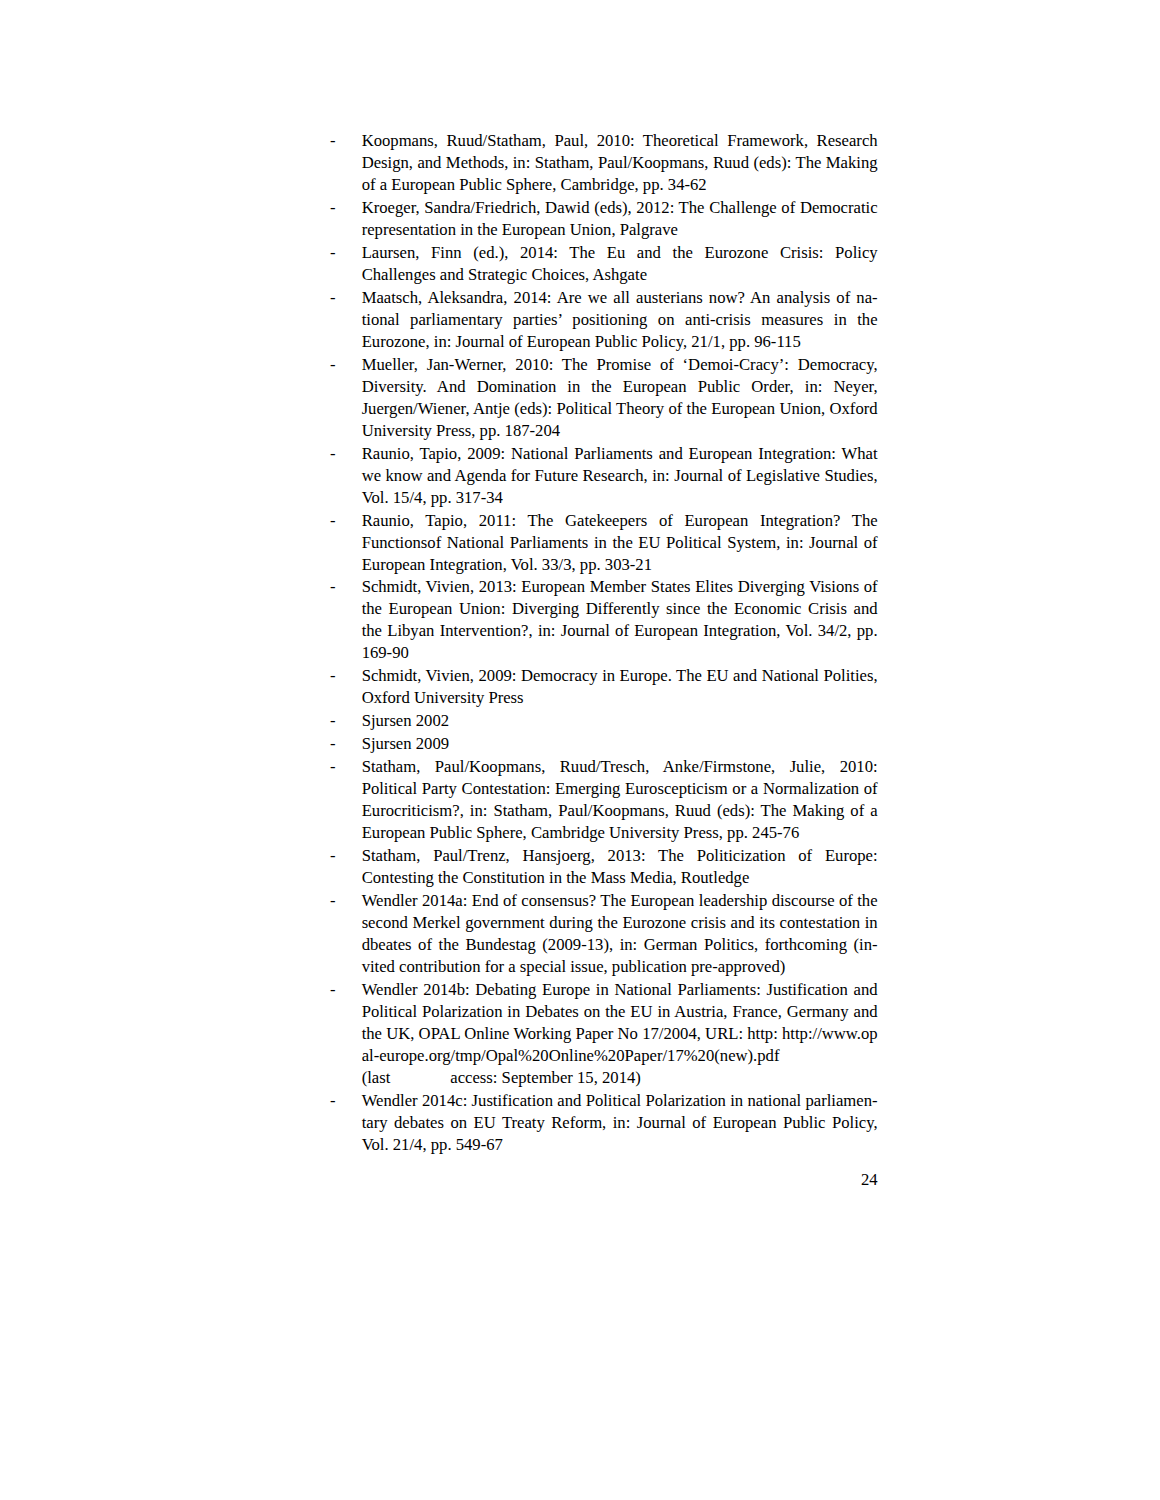Koopmans, Ruud/Statham, Paul, 2010: Theoretical Framework, Research Design, and Methods, in: Statham, Paul/Koopmans, Ruud (eds): The Making of a European Public Sphere, Cambridge, pp. 34-62
Kroeger, Sandra/Friedrich, Dawid (eds), 2012: The Challenge of Democratic representation in the European Union, Palgrave
Laursen, Finn (ed.), 2014: The Eu and the Eurozone Crisis: Policy Challenges and Strategic Choices, Ashgate
Maatsch, Aleksandra, 2014: Are we all austerians now? An analysis of national parliamentary parties’ positioning on anti-crisis measures in the Eurozone, in: Journal of European Public Policy, 21/1, pp. 96-115
Mueller, Jan-Werner, 2010: The Promise of ‘Demoi-Cracy’: Democracy, Diversity. And Domination in the European Public Order, in: Neyer, Juergen/Wiener, Antje (eds): Political Theory of the European Union, Oxford University Press, pp. 187-204
Raunio, Tapio, 2009: National Parliaments and European Integration: What we know and Agenda for Future Research, in: Journal of Legislative Studies, Vol. 15/4, pp. 317-34
Raunio, Tapio, 2011: The Gatekeepers of European Integration? The Functionsof National Parliaments in the EU Political System, in: Journal of European Integration, Vol. 33/3, pp. 303-21
Schmidt, Vivien, 2013: European Member States Elites Diverging Visions of the European Union: Diverging Differently since the Economic Crisis and the Libyan Intervention?, in: Journal of European Integration, Vol. 34/2, pp. 169-90
Schmidt, Vivien, 2009: Democracy in Europe. The EU and National Polities, Oxford University Press
Sjursen 2002
Sjursen 2009
Statham, Paul/Koopmans, Ruud/Tresch, Anke/Firmstone, Julie, 2010: Political Party Contestation: Emerging Euroscepticism or a Normalization of Eurocriticism?, in: Statham, Paul/Koopmans, Ruud (eds): The Making of a European Public Sphere, Cambridge University Press, pp. 245-76
Statham, Paul/Trenz, Hansjoerg, 2013: The Politicization of Europe: Contesting the Constitution in the Mass Media, Routledge
Wendler 2014a: End of consensus? The European leadership discourse of the second Merkel government during the Eurozone crisis and its contestation in dbeates of the Bundestag (2009-13), in: German Politics, forthcoming (invited contribution for a special issue, publication pre-approved)
Wendler 2014b: Debating Europe in National Parliaments: Justification and Political Polarization in Debates on the EU in Austria, France, Germany and the UK, OPAL Online Working Paper No 17/2004, URL: http: http://www.opal-europe.org/tmp/Opal%20Online%20Paper/17%20(new).pdf (last access: September 15, 2014)
Wendler 2014c: Justification and Political Polarization in national parliamentary debates on EU Treaty Reform, in: Journal of European Public Policy, Vol. 21/4, pp. 549-67
24